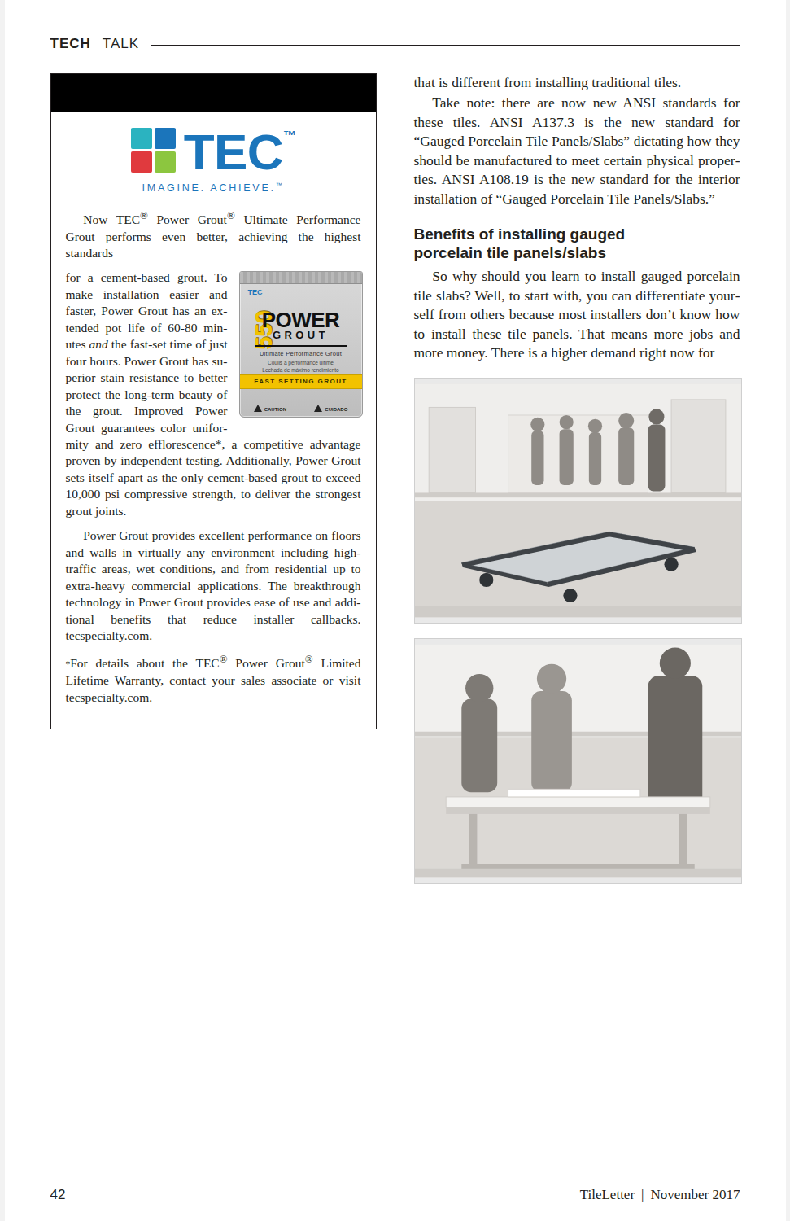TECH TALK
TEC™
IMAGINE. ACHIEVE.™
Now TEC® Power Grout® Ultimate Performance Grout performs even better, achieving the highest standards
TEC
550
POWER
GROUT
Ultimate Performance Grout
Coulis à performance ultime
Lechada de máximo rendimiento
FAST SETTING GROUT
CAUTION CUIDADO
for a cement-based grout. To make installation easier and faster, Power Grout has an extended pot life of 60-80 minutes and the fast-set time of just four hours. Power Grout has superior stain resistance to better protect the long-term beauty of the grout. Improved Power Grout guarantees color uniformity and zero efflorescence*, a competitive advantage proven by independent testing. Additionally, Power Grout sets itself apart as the only cement-based grout to exceed 10,000 psi compressive strength, to deliver the strongest grout joints.
Power Grout provides excellent performance on floors and walls in virtually any environment including high-traffic areas, wet conditions, and from residential up to extra-heavy commercial applications. The breakthrough technology in Power Grout provides ease of use and additional benefits that reduce installer callbacks. tecspecialty.com.
*For details about the TEC® Power Grout® Limited Lifetime Warranty, contact your sales associate or visit tecspecialty.com.
that is different from installing traditional tiles.
Take note: there are now new ANSI standards for these tiles. ANSI A137.3 is the new standard for “Gauged Porcelain Tile Panels/Slabs” dictating how they should be manufactured to meet certain physical properties. ANSI A108.19 is the new standard for the interior installation of “Gauged Porcelain Tile Panels/Slabs.”
Benefits of installing gauged
porcelain tile panels/slabs
So why should you learn to install gauged porcelain tile slabs? Well, to start with, you can differentiate yourself from others because most installers don’t know how to install these tile panels. That means more jobs and more money. There is a higher demand right now for
42
TileLetter|November 2017